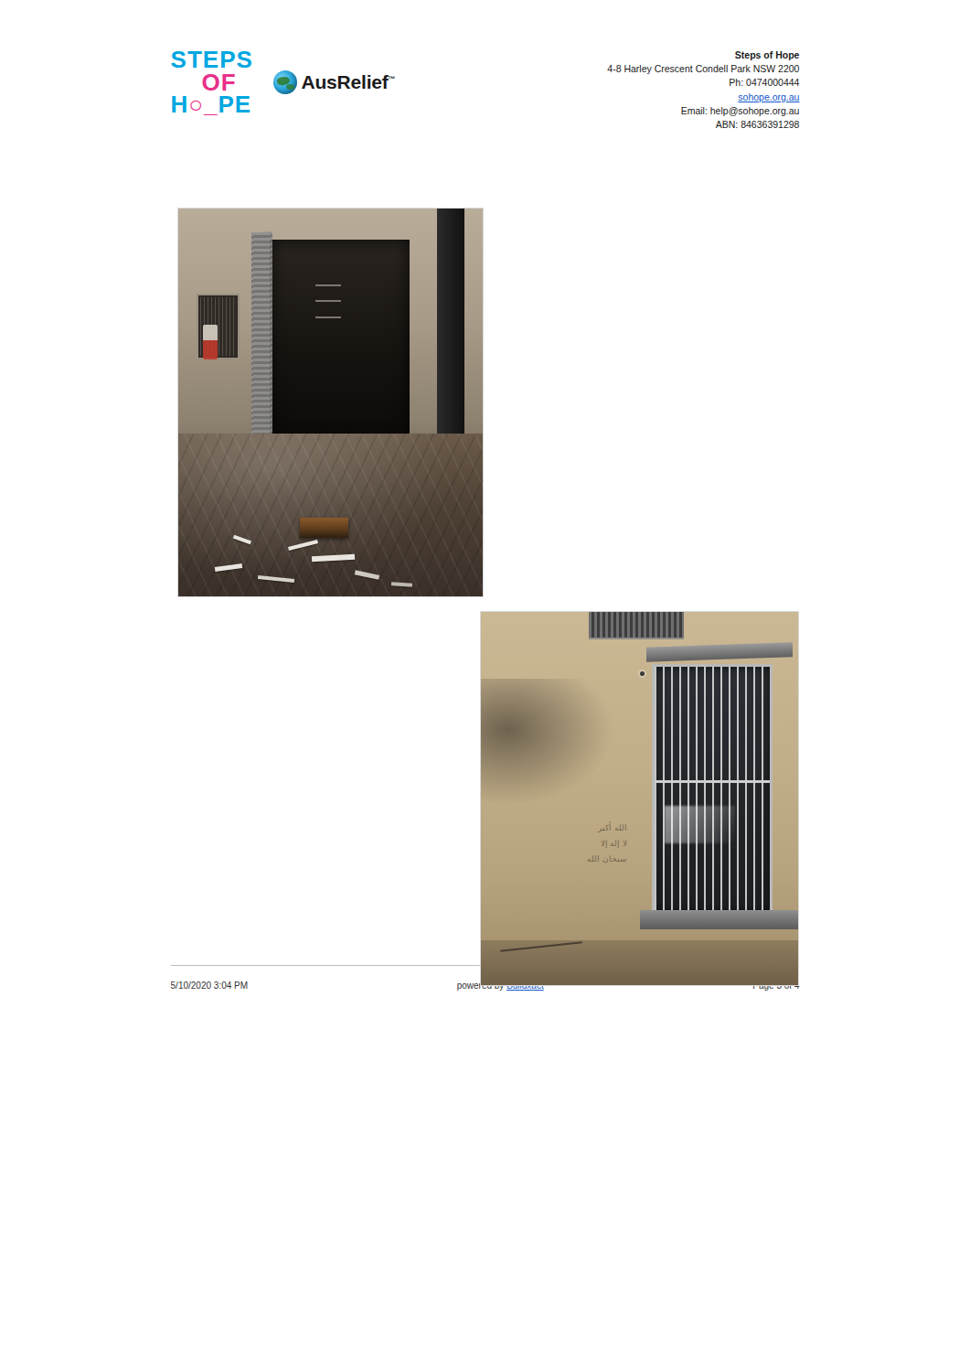STEPS OF H○_PE
Aus Relief™
Steps of Hope
4-8 Harley Crescent Condell Park NSW 2200
Ph: 0474000444
sohope.org.au
Email: help@sohope.org.au
ABN: 84636391298
الله أكبر لا إله إلا سبحان الله
5/10/2020 3:04 PM
powered by Buildxact
Page 3 of 4